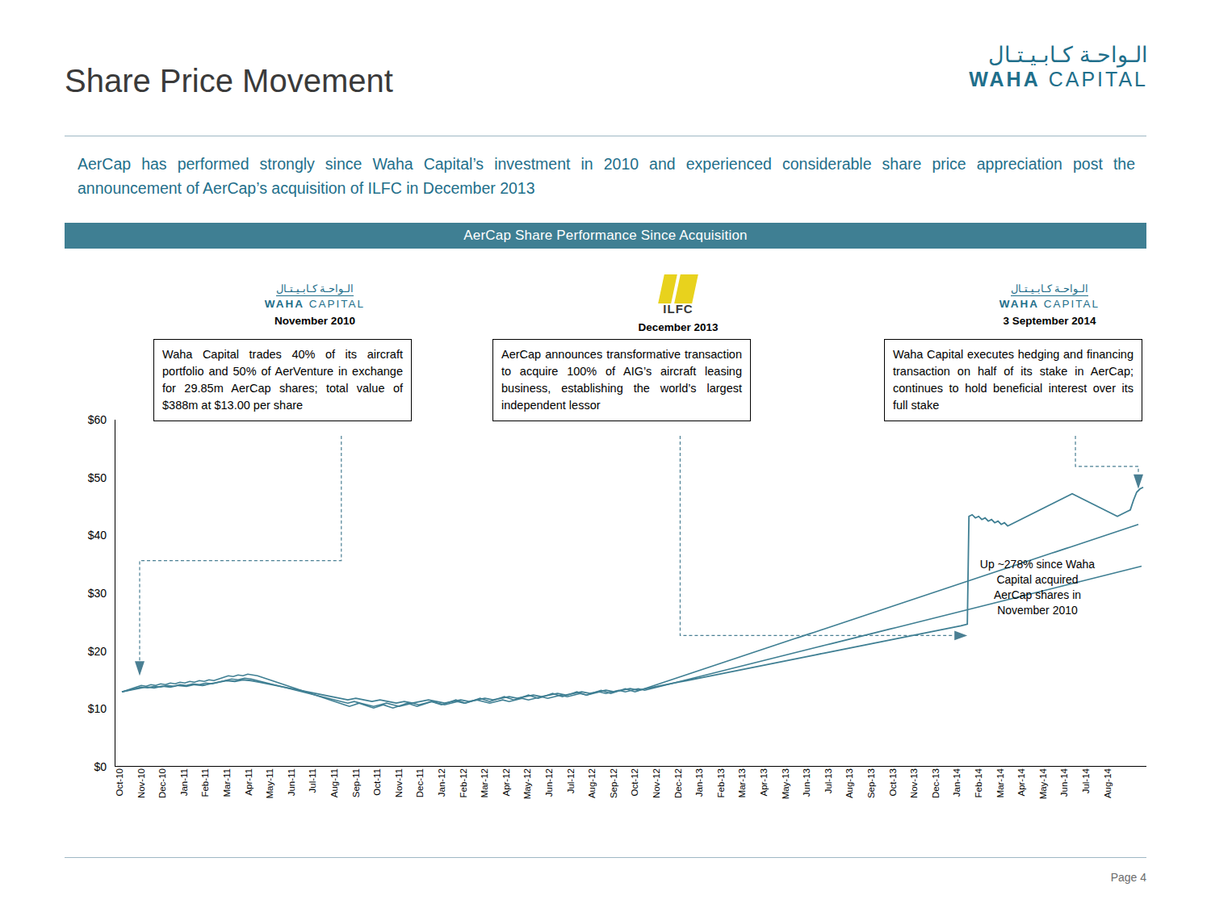Share Price Movement
الـواحـة كـابـيـتـال
WAHA CAPITAL
AerCap has performed strongly since Waha Capital’s investment in 2010 and experienced considerable share price appreciation post the announcement of AerCap’s acquisition of ILFC in December 2013
AerCap Share Performance Since Acquisition
الـواحـة كـابـيـتـال
WAHA CAPITAL
November 2010
ILFC
December 2013
الـواحـة كـابـيـتـال
WAHA CAPITAL
3 September 2014
Waha Capital trades 40% of its aircraft portfolio and 50% of AerVenture in exchange for 29.85m AerCap shares; total value of $388m at $13.00 per share
AerCap announces transformative transaction to acquire 100% of AIG’s aircraft leasing business, establishing the world’s largest independent lessor
Waha Capital executes hedging and financing transaction on half of its stake in AerCap; continues to hold beneficial interest over its full stake
$60
$50
$40
$30
$20
$10
$0
Up ~278% since Waha Capital acquired AerCap shares in November 2010
Oct-10
Nov-10
Dec-10
Jan-11
Feb-11
Mar-11
Apr-11
May-11
Jun-11
Jul-11
Aug-11
Sep-11
Oct-11
Nov-11
Dec-11
Jan-12
Feb-12
Mar-12
Apr-12
May-12
Jun-12
Jul-12
Aug-12
Sep-12
Oct-12
Nov-12
Dec-12
Jan-13
Feb-13
Mar-13
Apr-13
May-13
Jun-13
Jul-13
Aug-13
Sep-13
Oct-13
Nov-13
Dec-13
Jan-14
Feb-14
Mar-14
Apr-14
May-14
Jun-14
Jul-14
Aug-14
Page 4